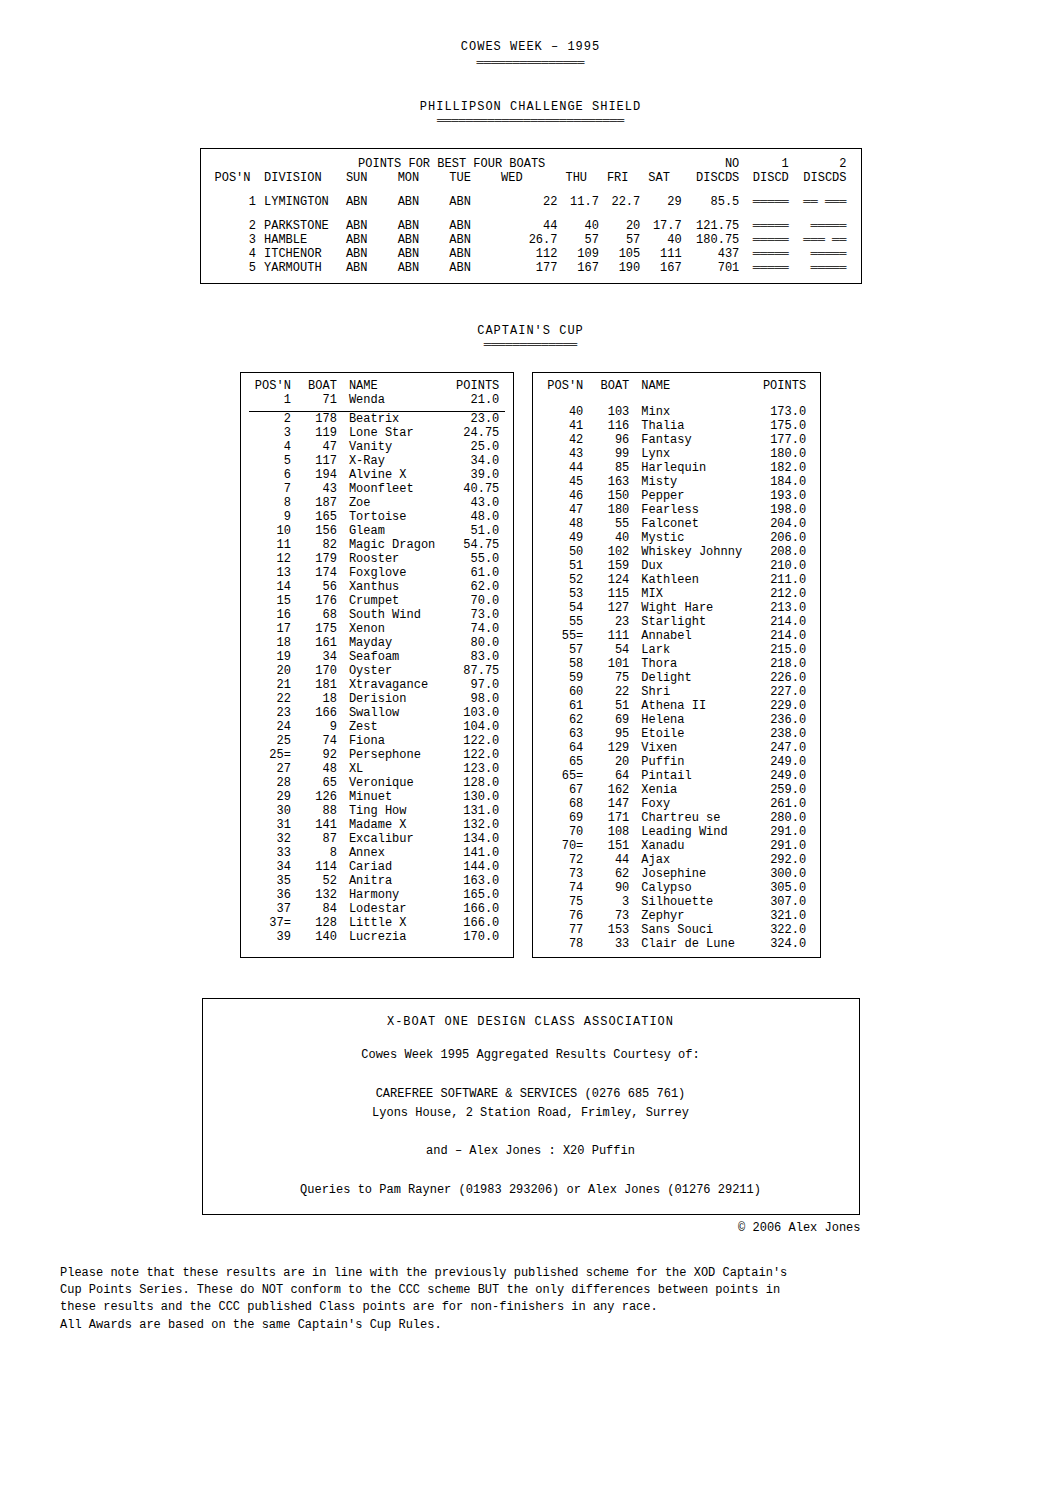COWES WEEK – 1995
═══════════════
PHILLIPSON CHALLENGE SHIELD
══════════════════════════
| | | POINTS FOR BEST FOUR BOATS | | | | NO | 1 | 2 |
| --- | --- | --- | --- | --- | --- | --- | --- | --- |
| POS'N | DIVISION | SUN | MON | TUE | WED | THU | FRI | SAT | DISCDS | DISCD | DISCDS |
| 1 | LYMINGTON | ABN | ABN | ABN | 22 | 11.7 | 22.7 | 29 | 85.5 | ═════ | ══ ═══ |
| 2 | PARKSTONE | ABN | ABN | ABN | 44 | 40 | 20 | 17.7 | 121.75 | ═════ | ═════ |
| 3 | HAMBLE | ABN | ABN | ABN | 26.7 | 57 | 57 | 40 | 180.75 | ═════ | ═══ ══ |
| 4 | ITCHENOR | ABN | ABN | ABN | 112 | 109 | 105 | 111 | 437 | ═════ | ═════ |
| 5 | YARMOUTH | ABN | ABN | ABN | 177 | 167 | 190 | 167 | 701 | ═════ | ═════ |
CAPTAIN'S CUP
═════════════
| POS'N | BOAT | NAME | POINTS |
| --- | --- | --- | --- |
| 1 | 71 | Wenda | 21.0 |
| 2 | 178 | Beatrix | 23.0 |
| 3 | 119 | Lone Star | 24.75 |
| 4 | 47 | Vanity | 25.0 |
| 5 | 117 | X-Ray | 34.0 |
| 6 | 194 | Alvine X | 39.0 |
| 7 | 43 | Moonfleet | 40.75 |
| 8 | 187 | Zoe | 43.0 |
| 9 | 165 | Tortoise | 48.0 |
| 10 | 156 | Gleam | 51.0 |
| 11 | 82 | Magic Dragon | 54.75 |
| 12 | 179 | Rooster | 55.0 |
| 13 | 174 | Foxglove | 61.0 |
| 14 | 56 | Xanthus | 62.0 |
| 15 | 176 | Crumpet | 70.0 |
| 16 | 68 | South Wind | 73.0 |
| 17 | 175 | Xenon | 74.0 |
| 18 | 161 | Mayday | 80.0 |
| 19 | 34 | Seafoam | 83.0 |
| 20 | 170 | Oyster | 87.75 |
| 21 | 181 | Xtravagance | 97.0 |
| 22 | 18 | Derision | 98.0 |
| 23 | 166 | Swallow | 103.0 |
| 24 | 9 | Zest | 104.0 |
| 25 | 74 | Fiona | 122.0 |
| 25= | 92 | Persephone | 122.0 |
| 27 | 48 | XL | 123.0 |
| 28 | 65 | Veronique | 128.0 |
| 29 | 126 | Minuet | 130.0 |
| 30 | 88 | Ting How | 131.0 |
| 31 | 141 | Madame X | 132.0 |
| 32 | 87 | Excalibur | 134.0 |
| 33 | 8 | Annex | 141.0 |
| 34 | 114 | Cariad | 144.0 |
| 35 | 52 | Anitra | 163.0 |
| 36 | 132 | Harmony | 165.0 |
| 37 | 84 | Lodestar | 166.0 |
| 37= | 128 | Little X | 166.0 |
| 39 | 140 | Lucrezia | 170.0 |
| POS'N | BOAT | NAME | POINTS |
| --- | --- | --- | --- |
| 40 | 103 | Minx | 173.0 |
| 41 | 116 | Thalia | 175.0 |
| 42 | 96 | Fantasy | 177.0 |
| 43 | 99 | Lynx | 180.0 |
| 44 | 85 | Harlequin | 182.0 |
| 45 | 163 | Misty | 184.0 |
| 46 | 150 | Pepper | 193.0 |
| 47 | 180 | Fearless | 198.0 |
| 48 | 55 | Falconet | 204.0 |
| 49 | 40 | Mystic | 206.0 |
| 50 | 102 | Whiskey Johnny | 208.0 |
| 51 | 159 | Dux | 210.0 |
| 52 | 124 | Kathleen | 211.0 |
| 53 | 115 | MIX | 212.0 |
| 54 | 127 | Wight Hare | 213.0 |
| 55 | 23 | Starlight | 214.0 |
| 55= | 111 | Annabel | 214.0 |
| 57 | 54 | Lark | 215.0 |
| 58 | 101 | Thora | 218.0 |
| 59 | 75 | Delight | 226.0 |
| 60 | 22 | Shri | 227.0 |
| 61 | 51 | Athena II | 229.0 |
| 62 | 69 | Helena | 236.0 |
| 63 | 95 | Etoile | 238.0 |
| 64 | 129 | Vixen | 247.0 |
| 65 | 20 | Puffin | 249.0 |
| 65= | 64 | Pintail | 249.0 |
| 67 | 162 | Xenia | 259.0 |
| 68 | 147 | Foxy | 261.0 |
| 69 | 171 | Chartreu se | 280.0 |
| 70 | 108 | Leading Wind | 291.0 |
| 70= | 151 | Xanadu | 291.0 |
| 72 | 44 | Ajax | 292.0 |
| 73 | 62 | Josephine | 300.0 |
| 74 | 90 | Calypso | 305.0 |
| 75 | 3 | Silhouette | 307.0 |
| 76 | 73 | Zephyr | 321.0 |
| 77 | 153 | Sans Souci | 322.0 |
| 78 | 33 | Clair de Lune | 324.0 |
X-BOAT ONE DESIGN CLASS ASSOCIATION
Cowes Week 1995 Aggregated Results Courtesy of:
CAREFREE SOFTWARE & SERVICES (0276 685 761)
Lyons House, 2 Station Road, Frimley, Surrey
and – Alex Jones : X20 Puffin
Queries to Pam Rayner (01983 293206) or Alex Jones (01276 29211)
© 2006 Alex Jones
Please note that these results are in line with the previously published scheme for the XOD Captain's
Cup Points Series. These do NOT conform to the CCC scheme BUT the only differences between points in
these results and the CCC published Class points are for non-finishers in any race.
All Awards are based on the same Captain's Cup Rules.